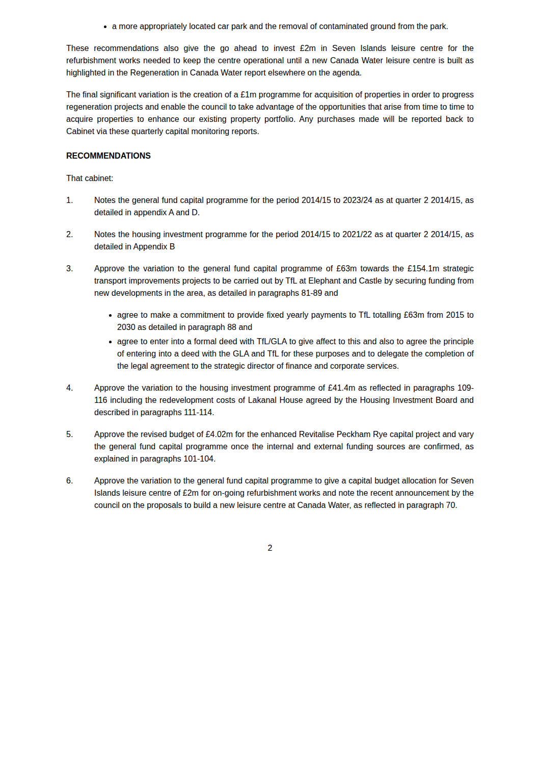a more appropriately located car park and the removal of contaminated ground from the park.
These recommendations also give the go ahead to invest £2m in Seven Islands leisure centre for the refurbishment works needed to keep the centre operational until a new Canada Water leisure centre is built as highlighted in the Regeneration in Canada Water report elsewhere on the agenda.
The final significant variation is the creation of a £1m programme for acquisition of properties in order to progress regeneration projects and enable the council to take advantage of the opportunities that arise from time to time to acquire properties to enhance our existing property portfolio. Any purchases made will be reported back to Cabinet via these quarterly capital monitoring reports.
RECOMMENDATIONS
That cabinet:
Notes the general fund capital programme for the period 2014/15 to 2023/24 as at quarter 2 2014/15, as detailed in appendix A and D.
Notes the housing investment programme for the period 2014/15 to 2021/22 as at quarter 2 2014/15, as detailed in Appendix B
Approve the variation to the general fund capital programme of £63m towards the £154.1m strategic transport improvements projects to be carried out by TfL at Elephant and Castle by securing funding from new developments in the area, as detailed in paragraphs 81-89 and
agree to make a commitment to provide fixed yearly payments to TfL totalling £63m from 2015 to 2030 as detailed in paragraph 88 and
agree to enter into a formal deed with TfL/GLA to give affect to this and also to agree the principle of entering into a deed with the GLA and TfL for these purposes and to delegate the completion of the legal agreement to the strategic director of finance and corporate services.
Approve the variation to the housing investment programme of £41.4m as reflected in paragraphs 109-116 including the redevelopment costs of Lakanal House agreed by the Housing Investment Board and described in paragraphs 111-114.
Approve the revised budget of £4.02m for the enhanced Revitalise Peckham Rye capital project and vary the general fund capital programme once the internal and external funding sources are confirmed, as explained in paragraphs 101-104.
Approve the variation to the general fund capital programme to give a capital budget allocation for Seven Islands leisure centre of £2m for on-going refurbishment works and note the recent announcement by the council on the proposals to build a new leisure centre at Canada Water, as reflected in paragraph 70.
2